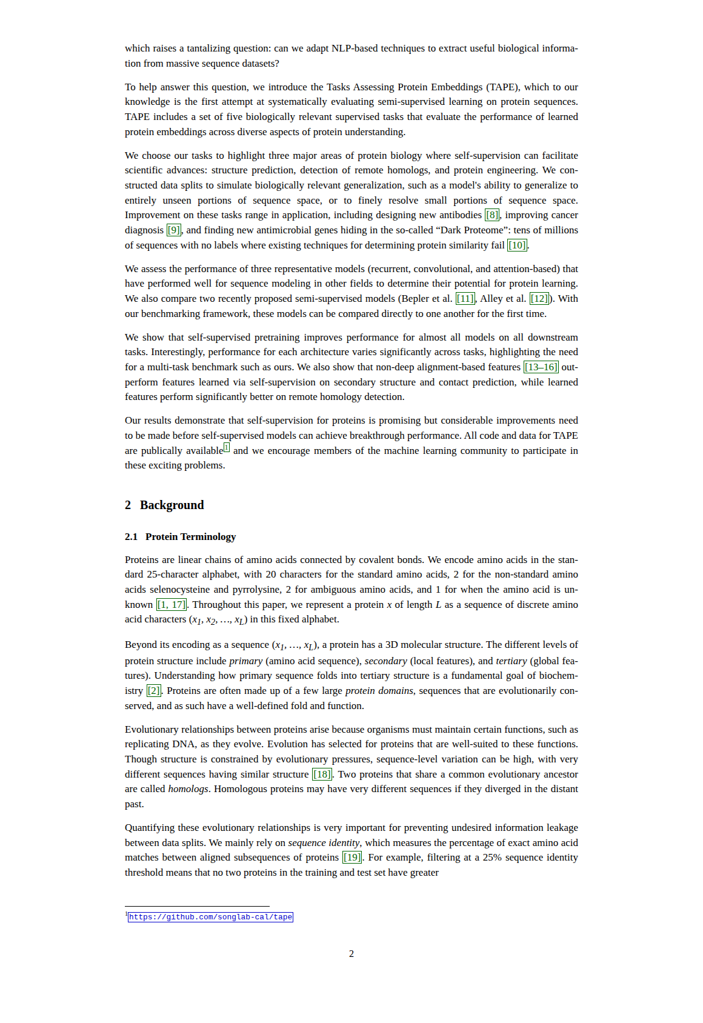which raises a tantalizing question: can we adapt NLP-based techniques to extract useful biological information from massive sequence datasets?
To help answer this question, we introduce the Tasks Assessing Protein Embeddings (TAPE), which to our knowledge is the first attempt at systematically evaluating semi-supervised learning on protein sequences. TAPE includes a set of five biologically relevant supervised tasks that evaluate the performance of learned protein embeddings across diverse aspects of protein understanding.
We choose our tasks to highlight three major areas of protein biology where self-supervision can facilitate scientific advances: structure prediction, detection of remote homologs, and protein engineering. We constructed data splits to simulate biologically relevant generalization, such as a model's ability to generalize to entirely unseen portions of sequence space, or to finely resolve small portions of sequence space. Improvement on these tasks range in application, including designing new antibodies [8], improving cancer diagnosis [9], and finding new antimicrobial genes hiding in the so-called “Dark Proteome”: tens of millions of sequences with no labels where existing techniques for determining protein similarity fail [10].
We assess the performance of three representative models (recurrent, convolutional, and attention-based) that have performed well for sequence modeling in other fields to determine their potential for protein learning. We also compare two recently proposed semi-supervised models (Bepler et al. [11], Alley et al. [12]). With our benchmarking framework, these models can be compared directly to one another for the first time.
We show that self-supervised pretraining improves performance for almost all models on all downstream tasks. Interestingly, performance for each architecture varies significantly across tasks, highlighting the need for a multi-task benchmark such as ours. We also show that non-deep alignment-based features [13–16] outperform features learned via self-supervision on secondary structure and contact prediction, while learned features perform significantly better on remote homology detection.
Our results demonstrate that self-supervision for proteins is promising but considerable improvements need to be made before self-supervised models can achieve breakthrough performance. All code and data for TAPE are publically available1 and we encourage members of the machine learning community to participate in these exciting problems.
2 Background
2.1 Protein Terminology
Proteins are linear chains of amino acids connected by covalent bonds. We encode amino acids in the standard 25-character alphabet, with 20 characters for the standard amino acids, 2 for the non-standard amino acids selenocysteine and pyrrolysine, 2 for ambiguous amino acids, and 1 for when the amino acid is unknown [1, 17]. Throughout this paper, we represent a protein x of length L as a sequence of discrete amino acid characters (x1, x2, …, xL) in this fixed alphabet.
Beyond its encoding as a sequence (x1, …, xL), a protein has a 3D molecular structure. The different levels of protein structure include primary (amino acid sequence), secondary (local features), and tertiary (global features). Understanding how primary sequence folds into tertiary structure is a fundamental goal of biochemistry [2]. Proteins are often made up of a few large protein domains, sequences that are evolutionarily conserved, and as such have a well-defined fold and function.
Evolutionary relationships between proteins arise because organisms must maintain certain functions, such as replicating DNA, as they evolve. Evolution has selected for proteins that are well-suited to these functions. Though structure is constrained by evolutionary pressures, sequence-level variation can be high, with very different sequences having similar structure [18]. Two proteins that share a common evolutionary ancestor are called homologs. Homologous proteins may have very different sequences if they diverged in the distant past.
Quantifying these evolutionary relationships is very important for preventing undesired information leakage between data splits. We mainly rely on sequence identity, which measures the percentage of exact amino acid matches between aligned subsequences of proteins [19]. For example, filtering at a 25% sequence identity threshold means that no two proteins in the training and test set have greater
1https://github.com/songlab-cal/tape
2